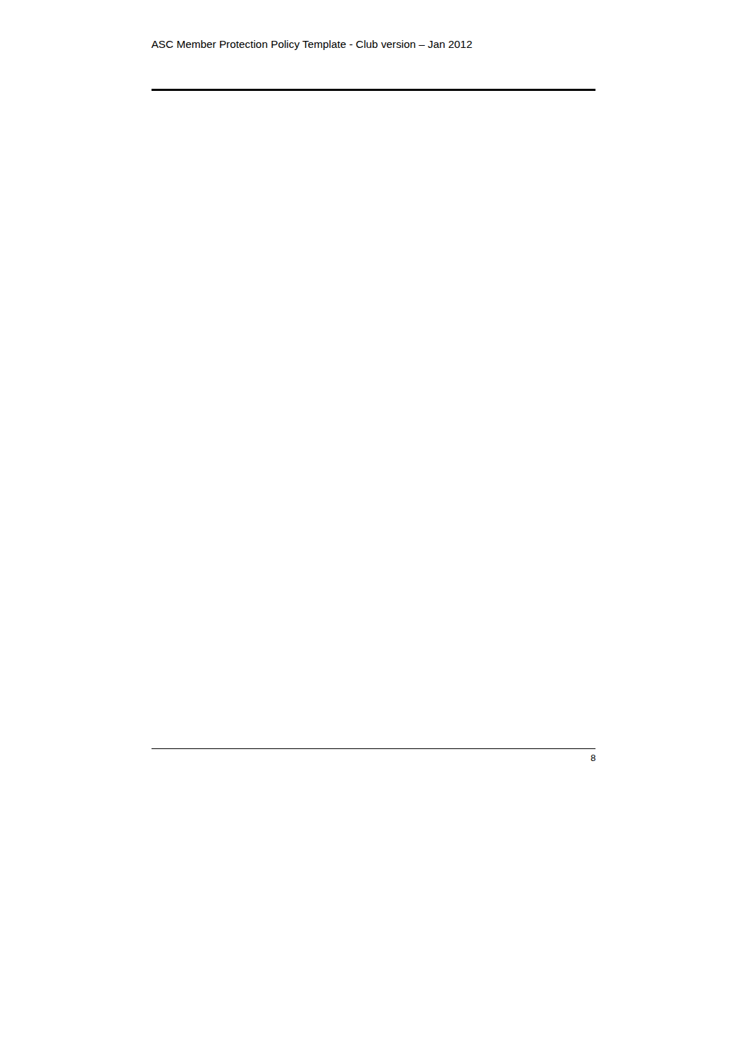ASC Member Protection Policy Template - Club version – Jan 2012
8